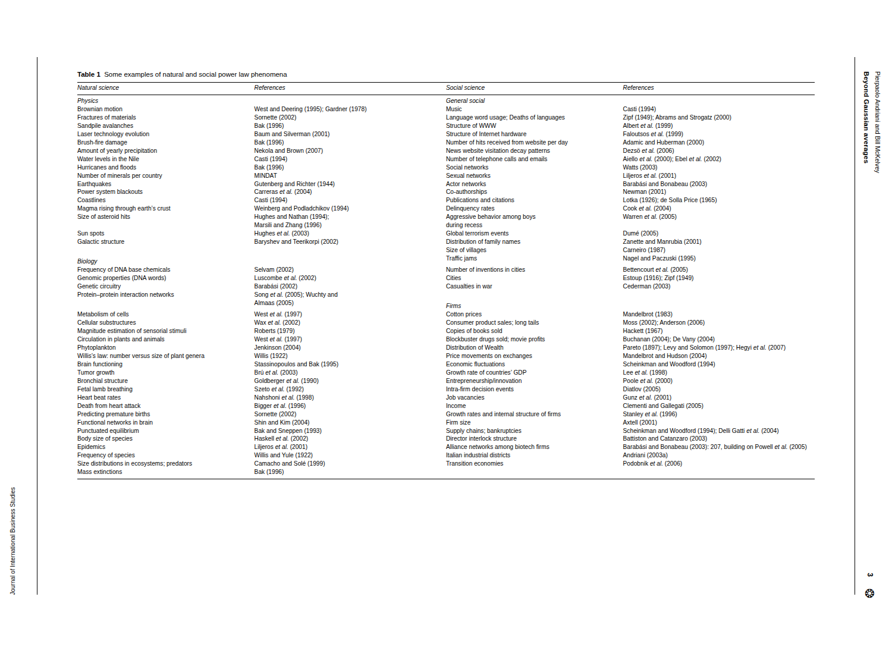Journal of International Business Studies
Beyond Gaussian averages
Pierpaolo Andriani and Bill McKelvey
3 ❂
Table 1 Some examples of natural and social power law phenomena
| Natural science | References | Social science | References |
| --- | --- | --- | --- |
| Physics | | General social | |
| Brownian motion | West and Deering (1995); Gardner (1978) | Music | Casti (1994) |
| Fractures of materials | Sornette (2002) | Language word usage; Deaths of languages | Zipf (1949); Abrams and Strogatz (2000) |
| Sandpile avalanches | Bak (1996) | Structure of WWW | Albert et al. (1999) |
| Laser technology evolution | Baum and Silverman (2001) | Structure of Internet hardware | Faloutsos et al. (1999) |
| Brush-fire damage | Bak (1996) | Number of hits received from website per day | Adamic and Huberman (2000) |
| Amount of yearly precipitation | Nekola and Brown (2007) | News website visitation decay patterns | Dezsö et al. (2006) |
| Water levels in the Nile | Casti (1994) | Number of telephone calls and emails | Aiello et al. (2000); Ebel et al. (2002) |
| Hurricanes and floods | Bak (1996) | Social networks | Watts (2003) |
| Number of minerals per country | MINDAT | Sexual networks | Liljeros et al. (2001) |
| Earthquakes | Gutenberg and Richter (1944) | Actor networks | Barabási and Bonabeau (2003) |
| Power system blackouts | Carreras et al. (2004) | Co-authorships | Newman (2001) |
| Coastlines | Casti (1994) | Publications and citations | Lotka (1926); de Solla Price (1965) |
| Magma rising through earth’s crust | Weinberg and Podladchikov (1994) | Delinquency rates | Cook et al. (2004) |
| Size of asteroid hits | Hughes and Nathan (1994); | Aggressive behavior among boys | Warren et al. (2005) |
| | Marsili and Zhang (1996) | during recess | |
| Sun spots | Hughes et al. (2003) | Global terrorism events | Dumé (2005) |
| Galactic structure | Baryshev and Teerikorpi (2002) | Distribution of family names | Zanette and Manrubia (2001) |
| | | Size of villages | Carneiro (1987) |
| Biology | | Traffic jams | Nagel and Paczuski (1995) |
| Frequency of DNA base chemicals | Selvam (2002) | Number of inventions in cities | Bettencourt et al. (2005) |
| Genomic properties (DNA words) | Luscombe et al. (2002) | Cities | Estoup (1916); Zipf (1949) |
| Genetic circuitry | Barabási (2002) | Casualties in war | Cederman (2003) |
| Protein–protein interaction networks | Song et al. (2005); Wuchty and | | |
| | Almaas (2005) | Firms | |
| Metabolism of cells | West et al. (1997) | Cotton prices | Mandelbrot (1983) |
| Cellular substructures | Wax et al. (2002) | Consumer product sales; long tails | Moss (2002); Anderson (2006) |
| Magnitude estimation of sensorial stimuli | Roberts (1979) | Copies of books sold | Hackett (1967) |
| Circulation in plants and animals | West et al. (1997) | Blockbuster drugs sold; movie profits | Buchanan (2004); De Vany (2004) |
| Phytoplankton | Jenkinson (2004) | Distribution of Wealth | Pareto (1897); Levy and Solomon (1997); Hegyi et al. (2007) |
| Willis’s law: number versus size of plant genera | Willis (1922) | Price movements on exchanges | Mandelbrot and Hudson (2004) |
| Brain functioning | Stassinopoulos and Bak (1995) | Economic fluctuations | Scheinkman and Woodford (1994) |
| Tumor growth | Brú et al. (2003) | Growth rate of countries’ GDP | Lee et al. (1998) |
| Bronchial structure | Goldberger et al. (1990) | Entrepreneurship/innovation | Poole et al. (2000) |
| Fetal lamb breathing | Szeto et al. (1992) | Intra-firm decision events | Diatlov (2005) |
| Heart beat rates | Nahshoni et al. (1998) | Job vacancies | Gunz et al. (2001) |
| Death from heart attack | Bigger et al. (1996) | Income | Clementi and Gallegati (2005) |
| Predicting premature births | Sornette (2002) | Growth rates and internal structure of firms | Stanley et al. (1996) |
| Functional networks in brain | Shin and Kim (2004) | Firm size | Axtell (2001) |
| Punctuated equilibrium | Bak and Sneppen (1993) | Supply chains; bankruptcies | Scheinkman and Woodford (1994); Delli Gatti et al. (2004) |
| Body size of species | Haskell et al. (2002) | Director interlock structure | Battiston and Catanzaro (2003) |
| Epidemics | Liljeros et al. (2001) | Alliance networks among biotech firms | Barabási and Bonabeau (2003): 207, building on Powell et al. (2005) |
| Frequency of species | Willis and Yule (1922) | Italian industrial districts | Andriani (2003a) |
| Size distributions in ecosystems; predators | Camacho and Solé (1999) | Transition economies | Podobnik et al. (2006) |
| Mass extinctions | Bak (1996) | | |